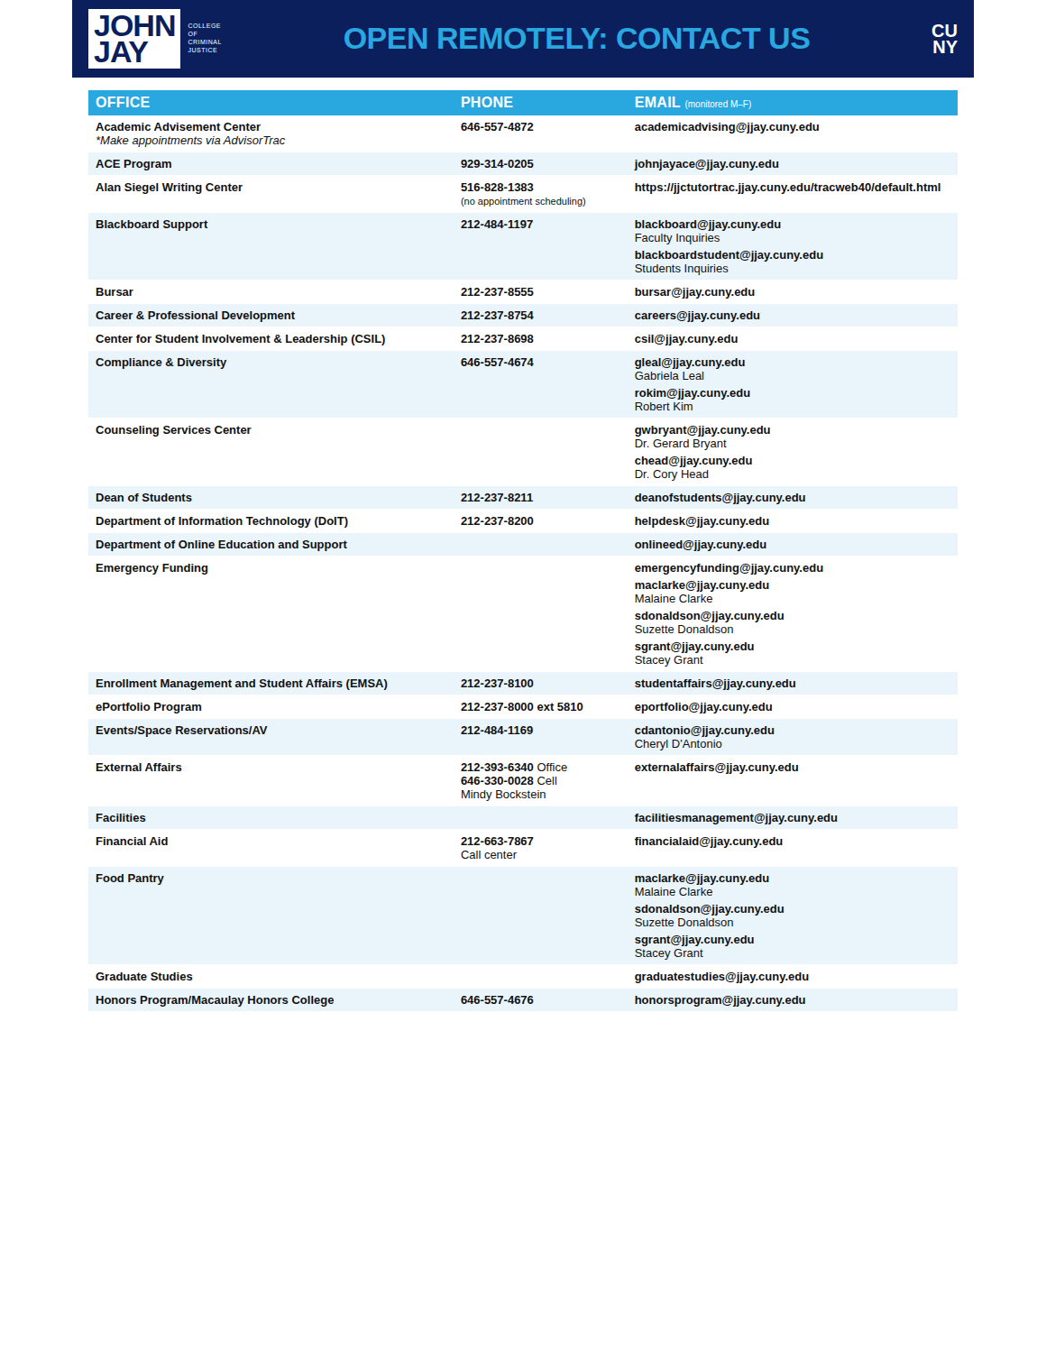JOHN JAY
COLLEGE
OF
CRIMINAL
JUSTICE
Open Remotely: Contact Us
CU NY
| Office | Phone | Email (monitored M–F) |
| --- | --- | --- |
| Academic Advisement Center *Make appointments via AdvisorTrac | 646-557-4872 | academicadvising@jjay.cuny.edu |
| ACE Program | 929-314-0205 | johnjayace@jjay.cuny.edu |
| Alan Siegel Writing Center | 516-828-1383 (no appointment scheduling) | https://jjctutortrac.jjay.cuny.edu/tracweb40/default.html |
| Blackboard Support | 212-484-1197 | blackboard@jjay.cuny.edu Faculty Inquiries blackboardstudent@jjay.cuny.edu Students Inquiries |
| Bursar | 212-237-8555 | bursar@jjay.cuny.edu |
| Career & Professional Development | 212-237-8754 | careers@jjay.cuny.edu |
| Center for Student Involvement & Leadership (CSIL) | 212-237-8698 | csil@jjay.cuny.edu |
| Compliance & Diversity | 646-557-4674 | gleal@jjay.cuny.edu Gabriela Leal rokim@jjay.cuny.edu Robert Kim |
| Counseling Services Center | | gwbryant@jjay.cuny.edu Dr. Gerard Bryant chead@jjay.cuny.edu Dr. Cory Head |
| Dean of Students | 212-237-8211 | deanofstudents@jjay.cuny.edu |
| Department of Information Technology (DoIT) | 212-237-8200 | helpdesk@jjay.cuny.edu |
| Department of Online Education and Support | | onlineed@jjay.cuny.edu |
| Emergency Funding | | emergencyfunding@jjay.cuny.edu maclarke@jjay.cuny.edu Malaine Clarke sdonaldson@jjay.cuny.edu Suzette Donaldson sgrant@jjay.cuny.edu Stacey Grant |
| Enrollment Management and Student Affairs (EMSA) | 212-237-8100 | studentaffairs@jjay.cuny.edu |
| ePortfolio Program | 212-237-8000 ext 5810 | eportfolio@jjay.cuny.edu |
| Events/Space Reservations/AV | 212-484-1169 | cdantonio@jjay.cuny.edu Cheryl D'Antonio |
| External Affairs | 212-393-6340 Office 646-330-0028 Cell Mindy Bockstein | externalaffairs@jjay.cuny.edu |
| Facilities | | facilitiesmanagement@jjay.cuny.edu |
| Financial Aid | 212-663-7867 Call center | financialaid@jjay.cuny.edu |
| Food Pantry | | maclarke@jjay.cuny.edu Malaine Clarke sdonaldson@jjay.cuny.edu Suzette Donaldson sgrant@jjay.cuny.edu Stacey Grant |
| Graduate Studies | | graduatestudies@jjay.cuny.edu |
| Honors Program/Macaulay Honors College | 646-557-4676 | honorsprogram@jjay.cuny.edu |